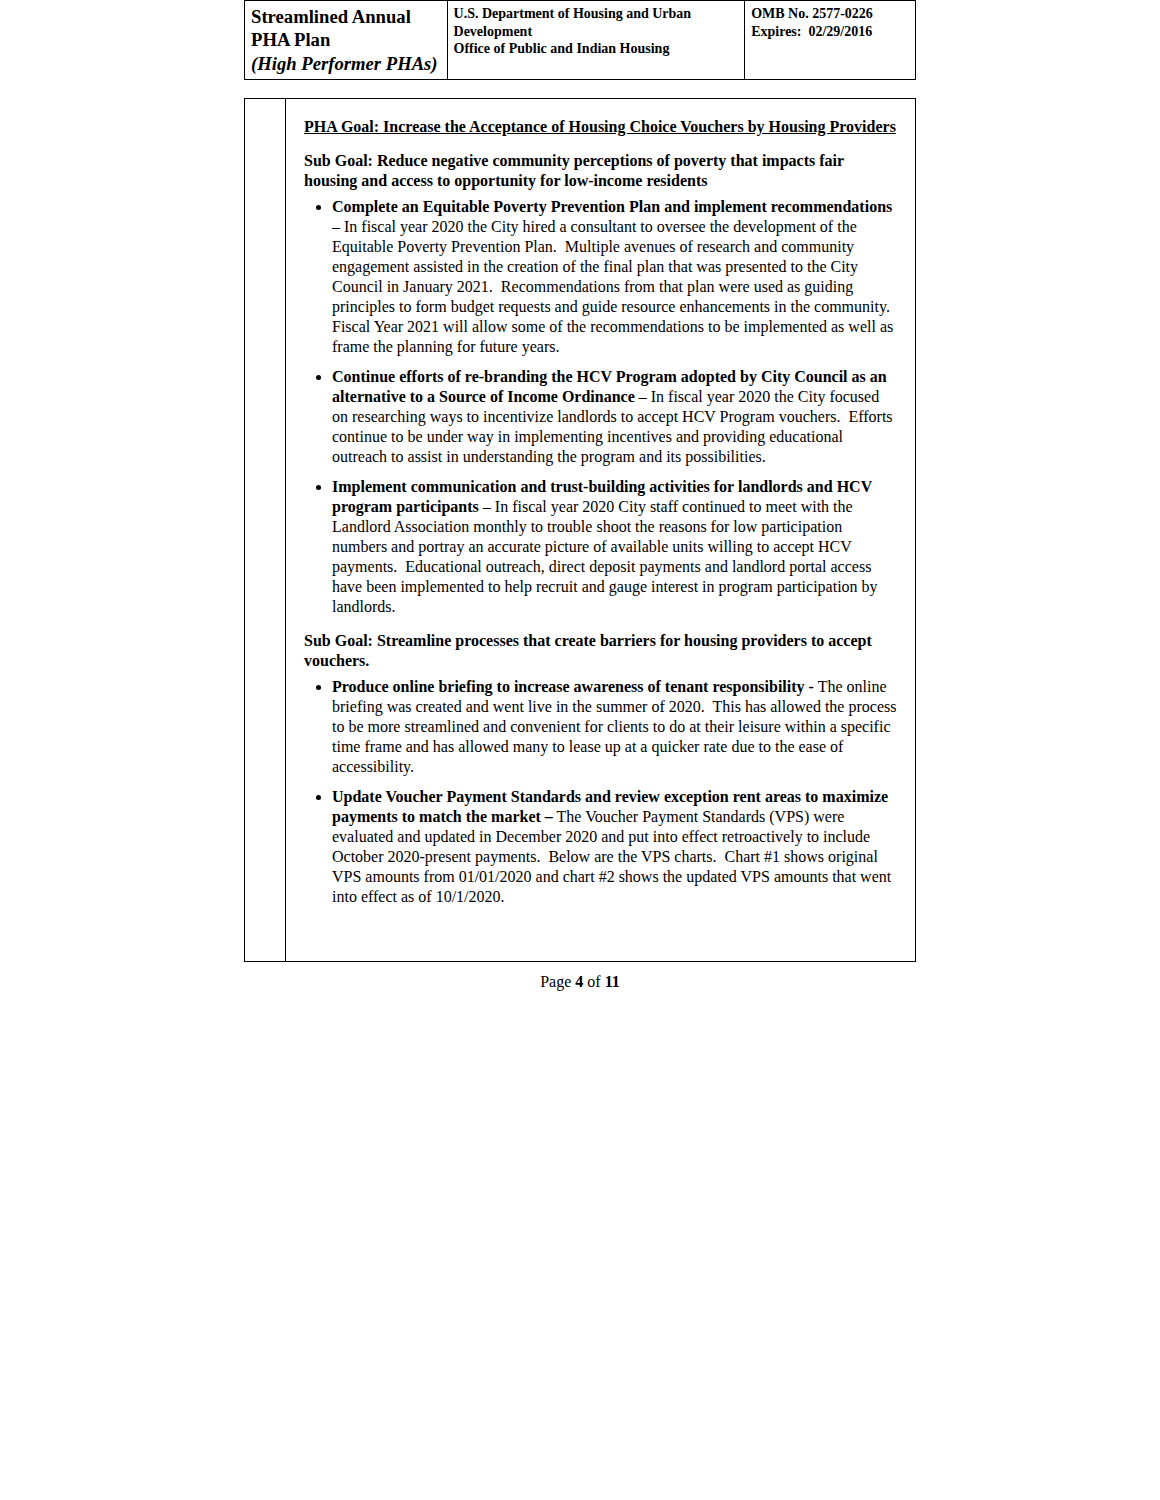| Streamlined Annual PHA Plan (High Performer PHAs) | U.S. Department of Housing and Urban Development Office of Public and Indian Housing | OMB No. 2577-0226 Expires: 02/29/2016 |
PHA Goal: Increase the Acceptance of Housing Choice Vouchers by Housing Providers
Sub Goal: Reduce negative community perceptions of poverty that impacts fair housing and access to opportunity for low-income residents
Complete an Equitable Poverty Prevention Plan and implement recommendations – In fiscal year 2020 the City hired a consultant to oversee the development of the Equitable Poverty Prevention Plan. Multiple avenues of research and community engagement assisted in the creation of the final plan that was presented to the City Council in January 2021. Recommendations from that plan were used as guiding principles to form budget requests and guide resource enhancements in the community. Fiscal Year 2021 will allow some of the recommendations to be implemented as well as frame the planning for future years.
Continue efforts of re-branding the HCV Program adopted by City Council as an alternative to a Source of Income Ordinance – In fiscal year 2020 the City focused on researching ways to incentivize landlords to accept HCV Program vouchers. Efforts continue to be under way in implementing incentives and providing educational outreach to assist in understanding the program and its possibilities.
Implement communication and trust-building activities for landlords and HCV program participants – In fiscal year 2020 City staff continued to meet with the Landlord Association monthly to trouble shoot the reasons for low participation numbers and portray an accurate picture of available units willing to accept HCV payments. Educational outreach, direct deposit payments and landlord portal access have been implemented to help recruit and gauge interest in program participation by landlords.
Sub Goal: Streamline processes that create barriers for housing providers to accept vouchers.
Produce online briefing to increase awareness of tenant responsibility - The online briefing was created and went live in the summer of 2020. This has allowed the process to be more streamlined and convenient for clients to do at their leisure within a specific time frame and has allowed many to lease up at a quicker rate due to the ease of accessibility.
Update Voucher Payment Standards and review exception rent areas to maximize payments to match the market – The Voucher Payment Standards (VPS) were evaluated and updated in December 2020 and put into effect retroactively to include October 2020-present payments. Below are the VPS charts. Chart #1 shows original VPS amounts from 01/01/2020 and chart #2 shows the updated VPS amounts that went into effect as of 10/1/2020.
Page 4 of 11